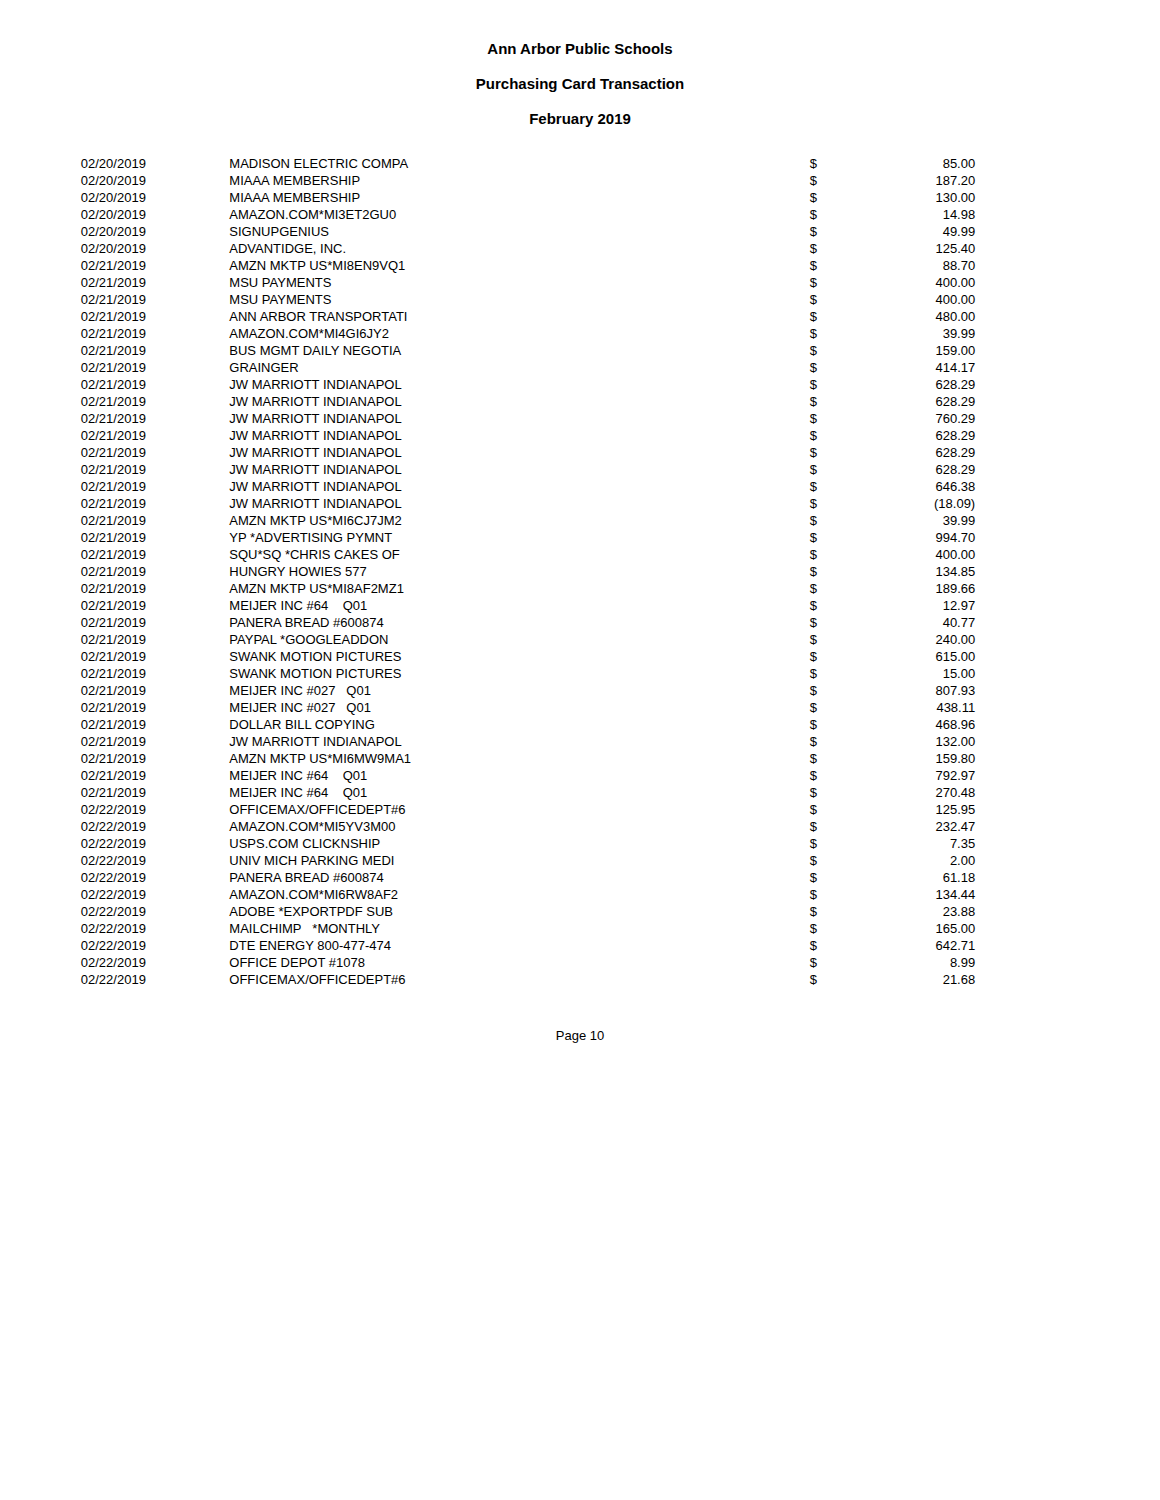Ann Arbor Public Schools
Purchasing Card Transaction
February 2019
| 02/20/2019 | MADISON ELECTRIC COMPA | $ | 85.00 |
| 02/20/2019 | MIAAA MEMBERSHIP | $ | 187.20 |
| 02/20/2019 | MIAAA MEMBERSHIP | $ | 130.00 |
| 02/20/2019 | AMAZON.COM*MI3ET2GU0 | $ | 14.98 |
| 02/20/2019 | SIGNUPGENIUS | $ | 49.99 |
| 02/20/2019 | ADVANTIDGE, INC. | $ | 125.40 |
| 02/21/2019 | AMZN MKTP US*MI8EN9VQ1 | $ | 88.70 |
| 02/21/2019 | MSU PAYMENTS | $ | 400.00 |
| 02/21/2019 | MSU PAYMENTS | $ | 400.00 |
| 02/21/2019 | ANN ARBOR TRANSPORTATI | $ | 480.00 |
| 02/21/2019 | AMAZON.COM*MI4GI6JY2 | $ | 39.99 |
| 02/21/2019 | BUS MGMT DAILY NEGOTIA | $ | 159.00 |
| 02/21/2019 | GRAINGER | $ | 414.17 |
| 02/21/2019 | JW MARRIOTT INDIANAPOL | $ | 628.29 |
| 02/21/2019 | JW MARRIOTT INDIANAPOL | $ | 628.29 |
| 02/21/2019 | JW MARRIOTT INDIANAPOL | $ | 760.29 |
| 02/21/2019 | JW MARRIOTT INDIANAPOL | $ | 628.29 |
| 02/21/2019 | JW MARRIOTT INDIANAPOL | $ | 628.29 |
| 02/21/2019 | JW MARRIOTT INDIANAPOL | $ | 628.29 |
| 02/21/2019 | JW MARRIOTT INDIANAPOL | $ | 646.38 |
| 02/21/2019 | JW MARRIOTT INDIANAPOL | $ | (18.09) |
| 02/21/2019 | AMZN MKTP US*MI6CJ7JM2 | $ | 39.99 |
| 02/21/2019 | YP *ADVERTISING PYMNT | $ | 994.70 |
| 02/21/2019 | SQU*SQ *CHRIS CAKES OF | $ | 400.00 |
| 02/21/2019 | HUNGRY HOWIES 577 | $ | 134.85 |
| 02/21/2019 | AMZN MKTP US*MI8AF2MZ1 | $ | 189.66 |
| 02/21/2019 | MEIJER INC #64 Q01 | $ | 12.97 |
| 02/21/2019 | PANERA BREAD #600874 | $ | 40.77 |
| 02/21/2019 | PAYPAL *GOOGLEADDON | $ | 240.00 |
| 02/21/2019 | SWANK MOTION PICTURES | $ | 615.00 |
| 02/21/2019 | SWANK MOTION PICTURES | $ | 15.00 |
| 02/21/2019 | MEIJER INC #027 Q01 | $ | 807.93 |
| 02/21/2019 | MEIJER INC #027 Q01 | $ | 438.11 |
| 02/21/2019 | DOLLAR BILL COPYING | $ | 468.96 |
| 02/21/2019 | JW MARRIOTT INDIANAPOL | $ | 132.00 |
| 02/21/2019 | AMZN MKTP US*MI6MW9MA1 | $ | 159.80 |
| 02/21/2019 | MEIJER INC #64 Q01 | $ | 792.97 |
| 02/21/2019 | MEIJER INC #64 Q01 | $ | 270.48 |
| 02/22/2019 | OFFICEMAX/OFFICEDEPT#6 | $ | 125.95 |
| 02/22/2019 | AMAZON.COM*MI5YV3M00 | $ | 232.47 |
| 02/22/2019 | USPS.COM CLICKNSHIP | $ | 7.35 |
| 02/22/2019 | UNIV MICH PARKING MEDI | $ | 2.00 |
| 02/22/2019 | PANERA BREAD #600874 | $ | 61.18 |
| 02/22/2019 | AMAZON.COM*MI6RW8AF2 | $ | 134.44 |
| 02/22/2019 | ADOBE *EXPORTPDF SUB | $ | 23.88 |
| 02/22/2019 | MAILCHIMP *MONTHLY | $ | 165.00 |
| 02/22/2019 | DTE ENERGY 800-477-474 | $ | 642.71 |
| 02/22/2019 | OFFICE DEPOT #1078 | $ | 8.99 |
| 02/22/2019 | OFFICEMAX/OFFICEDEPT#6 | $ | 21.68 |
Page 10